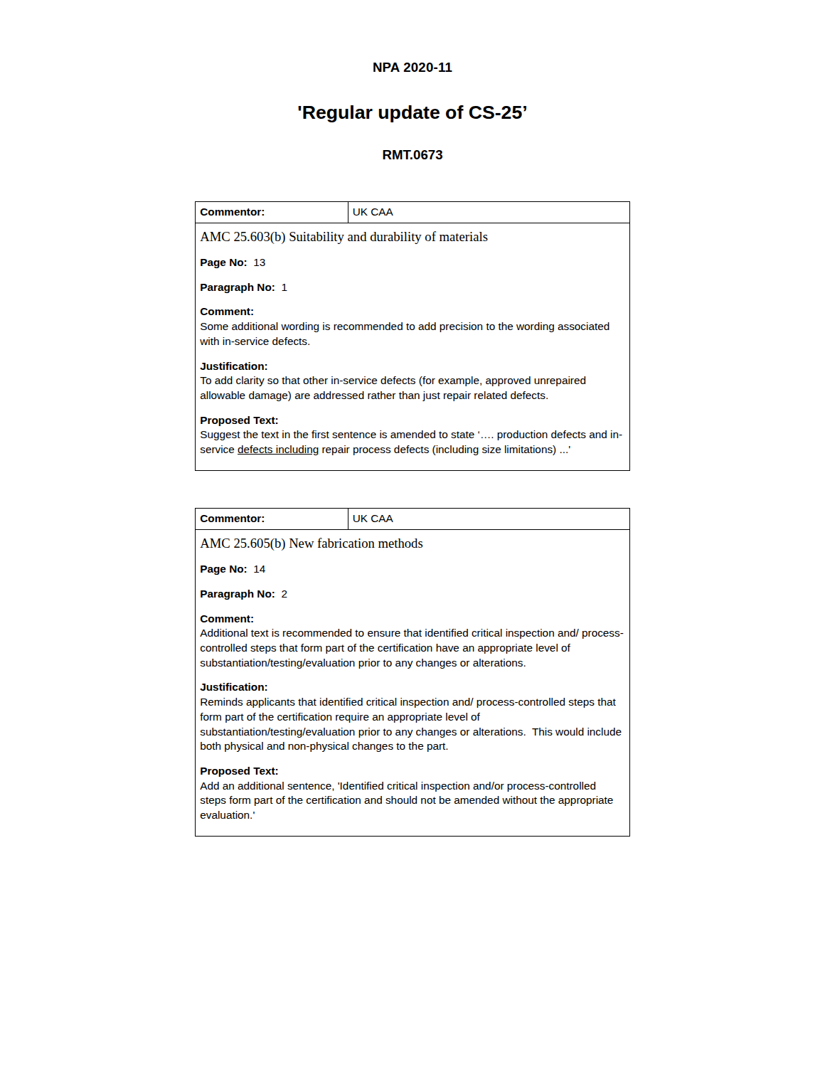NPA 2020-11
'Regular update of CS-25’
RMT.0673
| Commentor: | UK CAA |
| AMC 25.603(b) Suitability and durability of materials Page No: 13 Paragraph No: 1 Comment: Some additional wording is recommended to add precision to the wording associated with in-service defects. Justification: To add clarity so that other in-service defects (for example, approved unrepaired allowable damage) are addressed rather than just repair related defects. Proposed Text: Suggest the text in the first sentence is amended to state ‘…. production defects and in-service defects including repair process defects (including size limitations) ...' |
| Commentor: | UK CAA |
| AMC 25.605(b) New fabrication methods Page No: 14 Paragraph No: 2 Comment: Additional text is recommended to ensure that identified critical inspection and/ process-controlled steps that form part of the certification have an appropriate level of substantiation/testing/evaluation prior to any changes or alterations. Justification: Reminds applicants that identified critical inspection and/ process-controlled steps that form part of the certification require an appropriate level of substantiation/testing/evaluation prior to any changes or alterations. This would include both physical and non-physical changes to the part. Proposed Text: Add an additional sentence, 'Identified critical inspection and/or process-controlled steps form part of the certification and should not be amended without the appropriate evaluation.' |